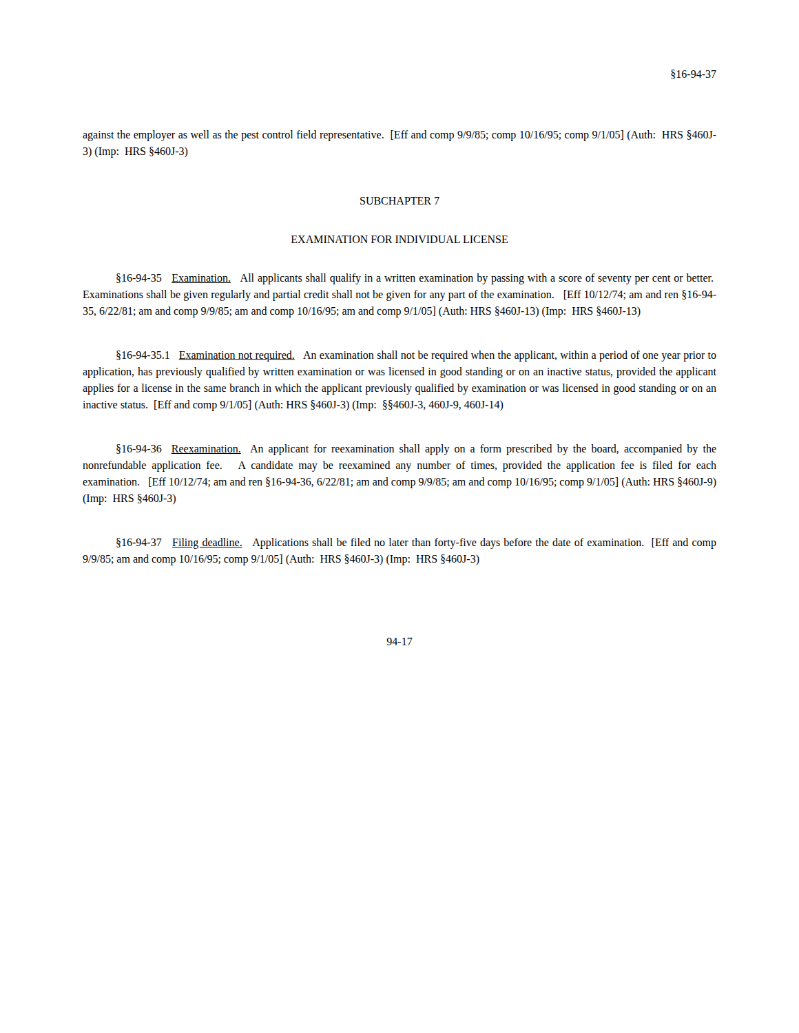§16-94-37
against the employer as well as the pest control field representative. [Eff and comp 9/9/85; comp 10/16/95; comp 9/1/05] (Auth: HRS §460J-3) (Imp: HRS §460J-3)
SUBCHAPTER 7
EXAMINATION FOR INDIVIDUAL LICENSE
§16-94-35 Examination. All applicants shall qualify in a written examination by passing with a score of seventy per cent or better. Examinations shall be given regularly and partial credit shall not be given for any part of the examination. [Eff 10/12/74; am and ren §16-94-35, 6/22/81; am and comp 9/9/85; am and comp 10/16/95; am and comp 9/1/05] (Auth: HRS §460J-13) (Imp: HRS §460J-13)
§16-94-35.1 Examination not required. An examination shall not be required when the applicant, within a period of one year prior to application, has previously qualified by written examination or was licensed in good standing or on an inactive status, provided the applicant applies for a license in the same branch in which the applicant previously qualified by examination or was licensed in good standing or on an inactive status. [Eff and comp 9/1/05] (Auth: HRS §460J-3) (Imp: §§460J-3, 460J-9, 460J-14)
§16-94-36 Reexamination. An applicant for reexamination shall apply on a form prescribed by the board, accompanied by the nonrefundable application fee. A candidate may be reexamined any number of times, provided the application fee is filed for each examination. [Eff 10/12/74; am and ren §16-94-36, 6/22/81; am and comp 9/9/85; am and comp 10/16/95; comp 9/1/05] (Auth: HRS §460J-9) (Imp: HRS §460J-3)
§16-94-37 Filing deadline. Applications shall be filed no later than forty-five days before the date of examination. [Eff and comp 9/9/85; am and comp 10/16/95; comp 9/1/05] (Auth: HRS §460J-3) (Imp: HRS §460J-3)
94-17